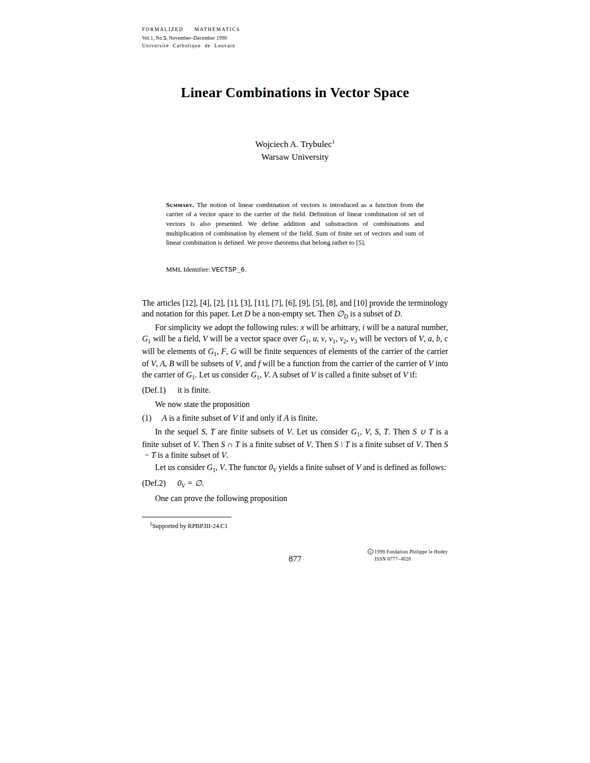FORMALIZED MATHEMATICS
Vol.1, No.5, November–December 1990
Université Catholique de Louvain
Linear Combinations in Vector Space
Wojciech A. Trybulec1
Warsaw University
Summary. The notion of linear combination of vectors is introduced as a function from the carrier of a vector space to the carrier of the field. Definition of linear combination of set of vectors is also presented. We define addition and substraction of combinations and multiplication of combination by element of the field. Sum of finite set of vectors and sum of linear combination is defined. We prove theorems that belong rather to [5].
MML Identifier: VECTSP_6.
The articles [12], [4], [2], [1], [3], [11], [7], [6], [9], [5], [8], and [10] provide the terminology and notation for this paper. Let D be a non-empty set. Then ∅D is a subset of D.
For simplicity we adopt the following rules: x will be arbitrary, i will be a natural number, G1 will be a field, V will be a vector space over G1, u, v, v1, v2, v3 will be vectors of V, a, b, c will be elements of G1, F, G will be finite sequences of elements of the carrier of the carrier of V, A, B will be subsets of V, and f will be a function from the carrier of the carrier of V into the carrier of G1. Let us consider G1, V. A subset of V is called a finite subset of V if:
(Def.1) it is finite.
We now state the proposition
(1) A is a finite subset of V if and only if A is finite.
In the sequel S, T are finite subsets of V. Let us consider G1, V, S, T. Then S ∪ T is a finite subset of V. Then S ∩ T is a finite subset of V. Then S \ T is a finite subset of V. Then S .. − T is a finite subset of V.
Let us consider G1, V. The functor 0V yields a finite subset of V and is defined as follows:
(Def.2) 0V = ∅.
One can prove the following proposition
1Supported by RPBP.III-24.C1
877
c1990 Fondation Philippe le Hodey
ISSN 0777–4028